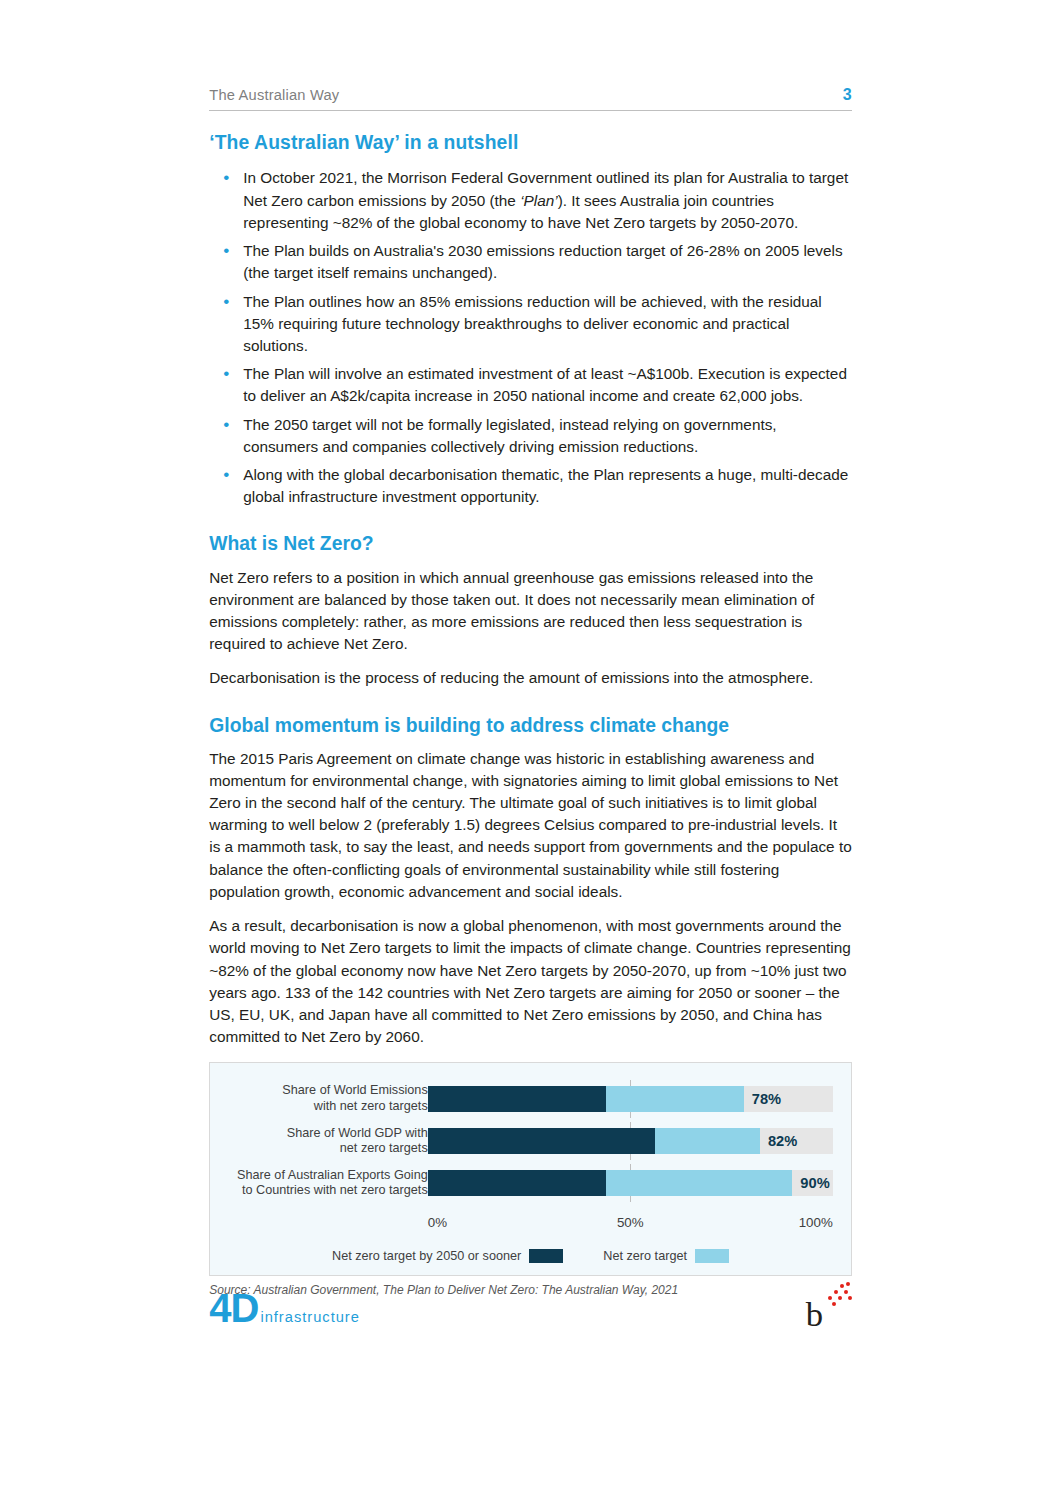The Australian Way
3
‘The Australian Way’ in a nutshell
In October 2021, the Morrison Federal Government outlined its plan for Australia to target Net Zero carbon emissions by 2050 (the ‘Plan’). It sees Australia join countries representing ~82% of the global economy to have Net Zero targets by 2050-2070.
The Plan builds on Australia's 2030 emissions reduction target of 26-28% on 2005 levels (the target itself remains unchanged).
The Plan outlines how an 85% emissions reduction will be achieved, with the residual 15% requiring future technology breakthroughs to deliver economic and practical solutions.
The Plan will involve an estimated investment of at least ~A$100b. Execution is expected to deliver an A$2k/capita increase in 2050 national income and create 62,000 jobs.
The 2050 target will not be formally legislated, instead relying on governments, consumers and companies collectively driving emission reductions.
Along with the global decarbonisation thematic, the Plan represents a huge, multi-decade global infrastructure investment opportunity.
What is Net Zero?
Net Zero refers to a position in which annual greenhouse gas emissions released into the environment are balanced by those taken out. It does not necessarily mean elimination of emissions completely: rather, as more emissions are reduced then less sequestration is required to achieve Net Zero.
Decarbonisation is the process of reducing the amount of emissions into the atmosphere.
Global momentum is building to address climate change
The 2015 Paris Agreement on climate change was historic in establishing awareness and momentum for environmental change, with signatories aiming to limit global emissions to Net Zero in the second half of the century. The ultimate goal of such initiatives is to limit global warming to well below 2 (preferably 1.5) degrees Celsius compared to pre-industrial levels. It is a mammoth task, to say the least, and needs support from governments and the populace to balance the often-conflicting goals of environmental sustainability while still fostering population growth, economic advancement and social ideals.
As a result, decarbonisation is now a global phenomenon, with most governments around the world moving to Net Zero targets to limit the impacts of climate change. Countries representing ~82% of the global economy now have Net Zero targets by 2050-2070, up from ~10% just two years ago. 133 of the 142 countries with Net Zero targets are aiming for 2050 or sooner – the US, EU, UK, and Japan have all committed to Net Zero emissions by 2050, and China has committed to Net Zero by 2060.
| Share of World Emissions with net zero targets | 78% |
| Share of World GDP with net zero targets | 82% |
| Share of Australian Exports Going to Countries with net zero targets | 90% |
| | 0% 50% 100% |
Net zero target by 2050 or sooner
Net zero target
Source: Australian Government, The Plan to Deliver Net Zero: The Australian Way, 2021
4D infrastructure
b